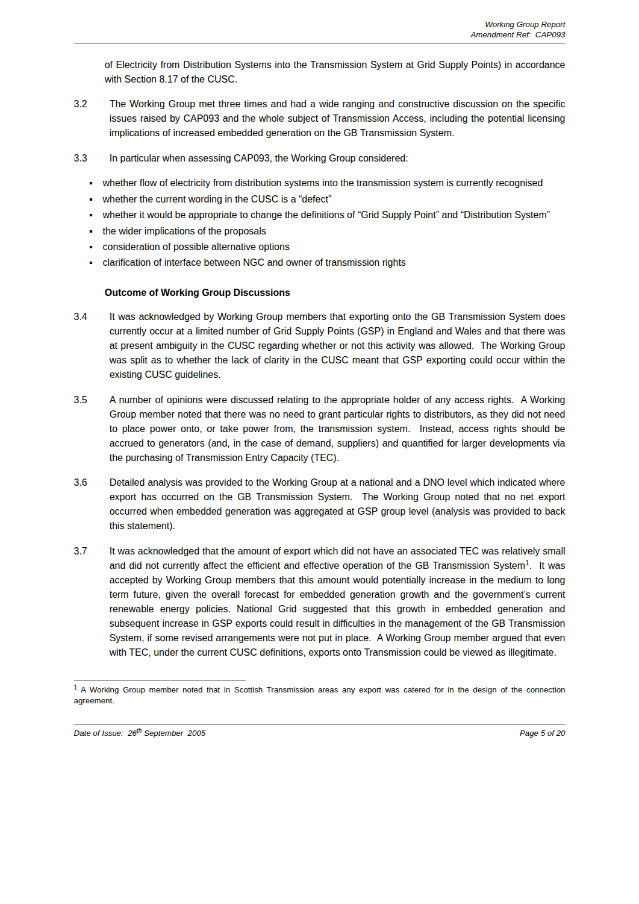Working Group Report
Amendment Ref: CAP093
of Electricity from Distribution Systems into the Transmission System at Grid Supply Points) in accordance with Section 8.17 of the CUSC.
3.2
The Working Group met three times and had a wide ranging and constructive discussion on the specific issues raised by CAP093 and the whole subject of Transmission Access, including the potential licensing implications of increased embedded generation on the GB Transmission System.
3.3
In particular when assessing CAP093, the Working Group considered:
whether flow of electricity from distribution systems into the transmission system is currently recognised
whether the current wording in the CUSC is a “defect”
whether it would be appropriate to change the definitions of “Grid Supply Point” and “Distribution System”
the wider implications of the proposals
consideration of possible alternative options
clarification of interface between NGC and owner of transmission rights
Outcome of Working Group Discussions
3.4
It was acknowledged by Working Group members that exporting onto the GB Transmission System does currently occur at a limited number of Grid Supply Points (GSP) in England and Wales and that there was at present ambiguity in the CUSC regarding whether or not this activity was allowed. The Working Group was split as to whether the lack of clarity in the CUSC meant that GSP exporting could occur within the existing CUSC guidelines.
3.5
A number of opinions were discussed relating to the appropriate holder of any access rights. A Working Group member noted that there was no need to grant particular rights to distributors, as they did not need to place power onto, or take power from, the transmission system. Instead, access rights should be accrued to generators (and, in the case of demand, suppliers) and quantified for larger developments via the purchasing of Transmission Entry Capacity (TEC).
3.6
Detailed analysis was provided to the Working Group at a national and a DNO level which indicated where export has occurred on the GB Transmission System. The Working Group noted that no net export occurred when embedded generation was aggregated at GSP group level (analysis was provided to back this statement).
3.7
It was acknowledged that the amount of export which did not have an associated TEC was relatively small and did not currently affect the efficient and effective operation of the GB Transmission System1. It was accepted by Working Group members that this amount would potentially increase in the medium to long term future, given the overall forecast for embedded generation growth and the government’s current renewable energy policies. National Grid suggested that this growth in embedded generation and subsequent increase in GSP exports could result in difficulties in the management of the GB Transmission System, if some revised arrangements were not put in place. A Working Group member argued that even with TEC, under the current CUSC definitions, exports onto Transmission could be viewed as illegitimate.
1 A Working Group member noted that in Scottish Transmission areas any export was catered for in the design of the connection agreement.
Date of Issue: 26th September 2005 Page 5 of 20